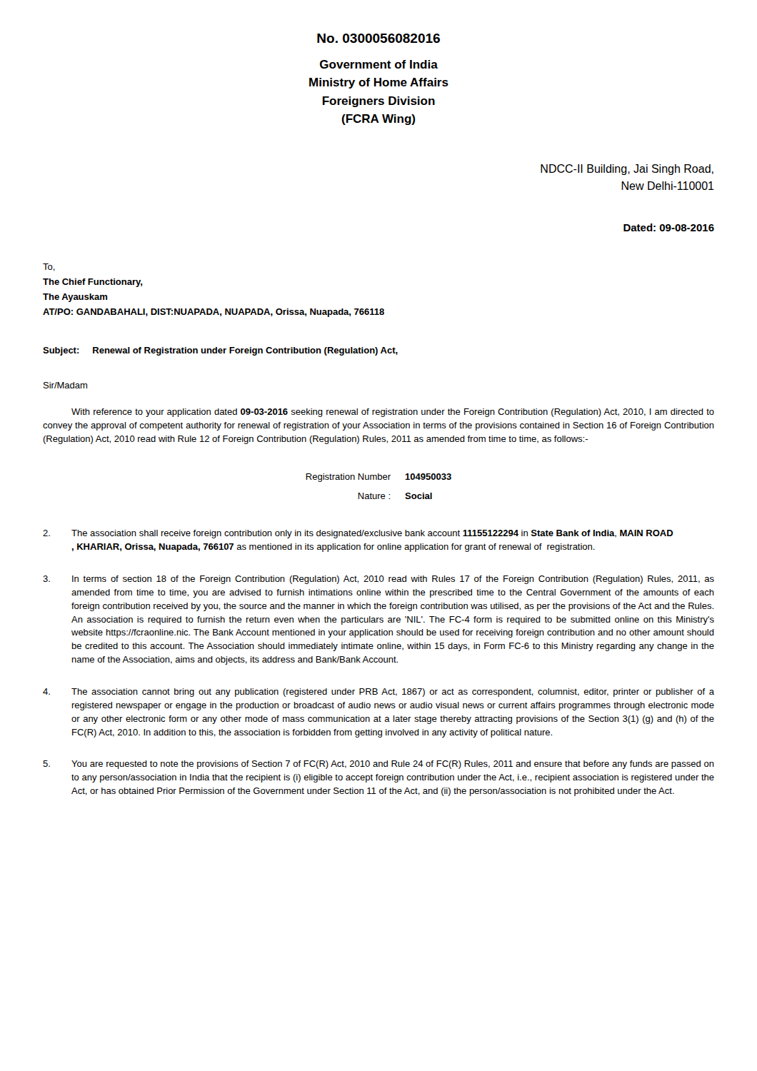No. 0300056082016
Government of India
Ministry of Home Affairs
Foreigners Division
(FCRA Wing)
NDCC-II Building, Jai Singh Road,
New Delhi-110001
Dated: 09-08-2016
To,
The Chief Functionary,
The Ayauskam
AT/PO: GANDABAHALI, DIST:NUAPADA, NUAPADA, Orissa, Nuapada, 766118
Subject: Renewal of Registration under Foreign Contribution (Regulation) Act,
Sir/Madam
With reference to your application dated 09-03-2016 seeking renewal of registration under the Foreign Contribution (Regulation) Act, 2010, I am directed to convey the approval of competent authority for renewal of registration of your Association in terms of the provisions contained in Section 16 of Foreign Contribution (Regulation) Act, 2010 read with Rule 12 of Foreign Contribution (Regulation) Rules, 2011 as amended from time to time, as follows:-
| Registration Number | 104950033 |
| Nature : | Social |
2. The association shall receive foreign contribution only in its designated/exclusive bank account 11155122294 in State Bank of India, MAIN ROAD
, KHARIAR, Orissa, Nuapada, 766107 as mentioned in its application for online application for grant of renewal of registration.
3. In terms of section 18 of the Foreign Contribution (Regulation) Act, 2010 read with Rules 17 of the Foreign Contribution (Regulation) Rules, 2011, as amended from time to time, you are advised to furnish intimations online within the prescribed time to the Central Government of the amounts of each foreign contribution received by you, the source and the manner in which the foreign contribution was utilised, as per the provisions of the Act and the Rules. An association is required to furnish the return even when the particulars are 'NIL'. The FC-4 form is required to be submitted online on this Ministry's website https://fcraonline.nic. The Bank Account mentioned in your application should be used for receiving foreign contribution and no other amount should be credited to this account. The Association should immediately intimate online, within 15 days, in Form FC-6 to this Ministry regarding any change in the name of the Association, aims and objects, its address and Bank/Bank Account.
4. The association cannot bring out any publication (registered under PRB Act, 1867) or act as correspondent, columnist, editor, printer or publisher of a registered newspaper or engage in the production or broadcast of audio news or audio visual news or current affairs programmes through electronic mode or any other electronic form or any other mode of mass communication at a later stage thereby attracting provisions of the Section 3(1) (g) and (h) of the FC(R) Act, 2010. In addition to this, the association is forbidden from getting involved in any activity of political nature.
5. You are requested to note the provisions of Section 7 of FC(R) Act, 2010 and Rule 24 of FC(R) Rules, 2011 and ensure that before any funds are passed on to any person/association in India that the recipient is (i) eligible to accept foreign contribution under the Act, i.e., recipient association is registered under the Act, or has obtained Prior Permission of the Government under Section 11 of the Act, and (ii) the person/association is not prohibited under the Act.